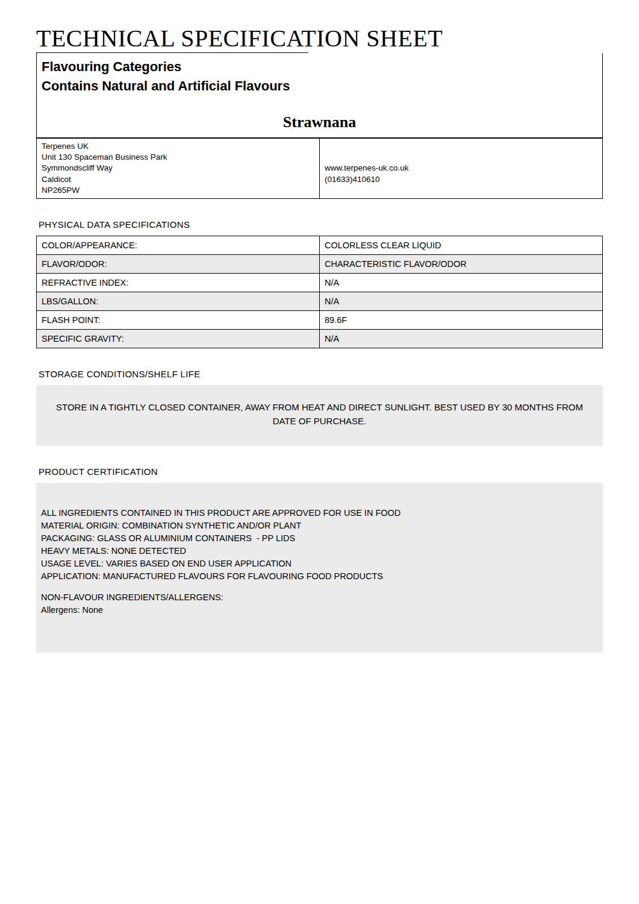TECHNICAL SPECIFICATION SHEET
| Flavouring Categories Contains Natural and Artificial Flavours |
| Strawnana |
| Terpenes UK Unit 130 Spaceman Business Park Symmondscliff Way Caldicot NP265PW | www.terpenes-uk.co.uk (01633)410610 |
PHYSICAL DATA SPECIFICATIONS
| COLOR/APPEARANCE: | COLORLESS CLEAR LIQUID |
| FLAVOR/ODOR: | CHARACTERISTIC FLAVOR/ODOR |
| REFRACTIVE INDEX: | N/A |
| LBS/GALLON: | N/A |
| FLASH POINT: | 89.6F |
| SPECIFIC GRAVITY: | N/A |
STORAGE CONDITIONS/SHELF LIFE
STORE IN A TIGHTLY CLOSED CONTAINER, AWAY FROM HEAT AND DIRECT SUNLIGHT. BEST USED BY 30 MONTHS FROM DATE OF PURCHASE.
PRODUCT CERTIFICATION
ALL INGREDIENTS CONTAINED IN THIS PRODUCT ARE APPROVED FOR USE IN FOOD
MATERIAL ORIGIN: COMBINATION SYNTHETIC AND/OR PLANT
PACKAGING: GLASS OR ALUMINIUM CONTAINERS - PP LIDS
HEAVY METALS: NONE DETECTED
USAGE LEVEL: VARIES BASED ON END USER APPLICATION
APPLICATION: MANUFACTURED FLAVOURS FOR FLAVOURING FOOD PRODUCTS
NON-FLAVOUR INGREDIENTS/ALLERGENS:
Allergens: None